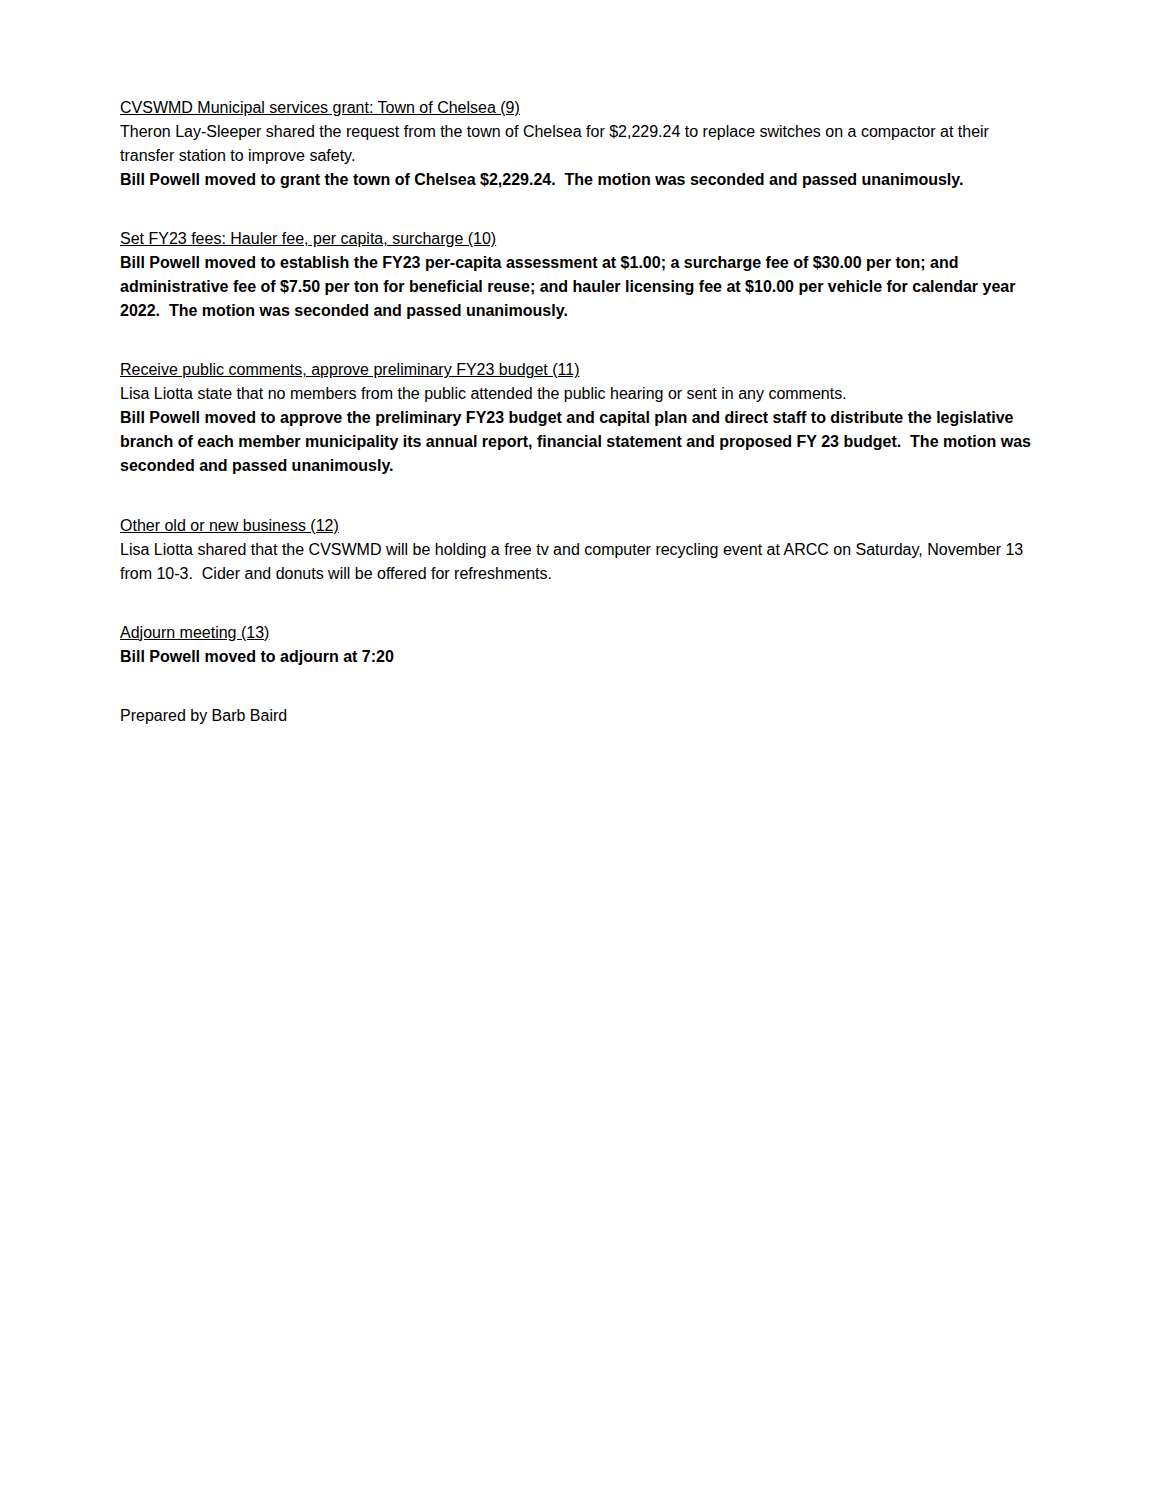CVSWMD Municipal services grant: Town of Chelsea (9)
Theron Lay-Sleeper shared the request from the town of Chelsea for $2,229.24 to replace switches on a compactor at their transfer station to improve safety.
Bill Powell moved to grant the town of Chelsea $2,229.24. The motion was seconded and passed unanimously.
Set FY23 fees: Hauler fee, per capita, surcharge (10)
Bill Powell moved to establish the FY23 per-capita assessment at $1.00; a surcharge fee of $30.00 per ton; and administrative fee of $7.50 per ton for beneficial reuse; and hauler licensing fee at $10.00 per vehicle for calendar year 2022. The motion was seconded and passed unanimously.
Receive public comments, approve preliminary FY23 budget (11)
Lisa Liotta state that no members from the public attended the public hearing or sent in any comments.
Bill Powell moved to approve the preliminary FY23 budget and capital plan and direct staff to distribute the legislative branch of each member municipality its annual report, financial statement and proposed FY 23 budget. The motion was seconded and passed unanimously.
Other old or new business (12)
Lisa Liotta shared that the CVSWMD will be holding a free tv and computer recycling event at ARCC on Saturday, November 13 from 10-3. Cider and donuts will be offered for refreshments.
Adjourn meeting (13)
Bill Powell moved to adjourn at 7:20
Prepared by Barb Baird